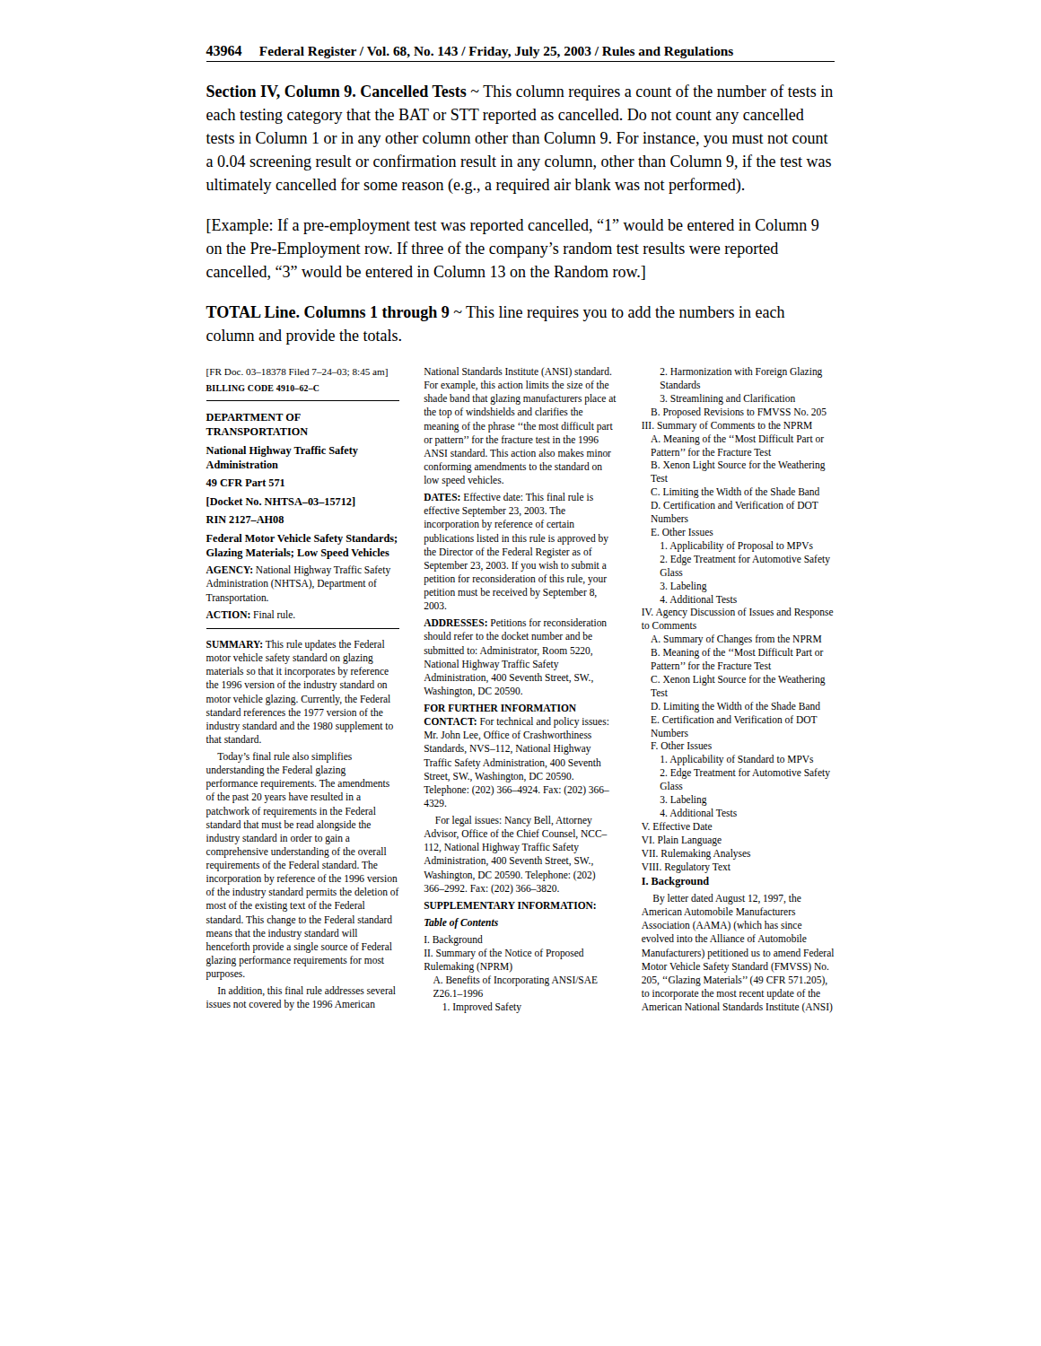43964 Federal Register / Vol. 68, No. 143 / Friday, July 25, 2003 / Rules and Regulations
Section IV, Column 9. Cancelled Tests ~ This column requires a count of the number of tests in each testing category that the BAT or STT reported as cancelled. Do not count any cancelled tests in Column 1 or in any other column other than Column 9. For instance, you must not count a 0.04 screening result or confirmation result in any column, other than Column 9, if the test was ultimately cancelled for some reason (e.g., a required air blank was not performed).
[Example: If a pre-employment test was reported cancelled, “1” would be entered in Column 9 on the Pre-Employment row. If three of the company’s random test results were reported cancelled, “3” would be entered in Column 13 on the Random row.]
TOTAL Line. Columns 1 through 9 ~ This line requires you to add the numbers in each column and provide the totals.
[FR Doc. 03–18378 Filed 7–24–03; 8:45 am]
BILLING CODE 4910–62–C
DEPARTMENT OF TRANSPORTATION
National Highway Traffic Safety Administration
49 CFR Part 571
[Docket No. NHTSA–03–15712]
RIN 2127–AH08
Federal Motor Vehicle Safety Standards; Glazing Materials; Low Speed Vehicles
AGENCY: National Highway Traffic Safety Administration (NHTSA), Department of Transportation.
ACTION: Final rule.
SUMMARY: This rule updates the Federal motor vehicle safety standard on glazing materials so that it incorporates by reference the 1996 version of the industry standard on motor vehicle glazing. Currently, the Federal standard references the 1977 version of the industry standard and the 1980 supplement to that standard.
Today’s final rule also simplifies understanding the Federal glazing performance requirements. The amendments of the past 20 years have resulted in a patchwork of requirements in the Federal standard that must be read alongside the industry standard in order to gain a comprehensive understanding of the overall requirements of the Federal standard. The incorporation by reference of the 1996 version of the industry standard permits the deletion of most of the existing text of the Federal standard. This change to the Federal standard means that the industry standard will henceforth provide a single source of Federal glazing performance requirements for most purposes.
In addition, this final rule addresses several issues not covered by the 1996 American National Standards Institute (ANSI) standard. For example, this action limits the size of the shade band that glazing manufacturers place at the top of windshields and clarifies the meaning of the phrase ‘‘the most difficult part or pattern’’ for the fracture test in the 1996 ANSI standard. This action also makes minor conforming amendments to the standard on low speed vehicles.
DATES: Effective date: This final rule is effective September 23, 2003. The incorporation by reference of certain publications listed in this rule is approved by the Director of the Federal Register as of September 23, 2003. If you wish to submit a petition for reconsideration of this rule, your petition must be received by September 8, 2003.
ADDRESSES: Petitions for reconsideration should refer to the docket number and be submitted to: Administrator, Room 5220, National Highway Traffic Safety Administration, 400 Seventh Street, SW., Washington, DC 20590.
FOR FURTHER INFORMATION CONTACT: For technical and policy issues: Mr. John Lee, Office of Crashworthiness Standards, NVS–112, National Highway Traffic Safety Administration, 400 Seventh Street, SW., Washington, DC 20590. Telephone: (202) 366–4924. Fax: (202) 366–4329.
For legal issues: Nancy Bell, Attorney Advisor, Office of the Chief Counsel, NCC–112, National Highway Traffic Safety Administration, 400 Seventh Street, SW., Washington, DC 20590. Telephone: (202) 366–2992. Fax: (202) 366–3820.
SUPPLEMENTARY INFORMATION:
Table of Contents
I. Background
II. Summary of the Notice of Proposed Rulemaking (NPRM)
A. Benefits of Incorporating ANSI/SAE Z26.1–1996
1. Improved Safety
2. Harmonization with Foreign Glazing Standards
3. Streamlining and Clarification
B. Proposed Revisions to FMVSS No. 205
III. Summary of Comments to the NPRM
A. Meaning of the ‘‘Most Difficult Part or Pattern’’ for the Fracture Test
B. Xenon Light Source for the Weathering Test
C. Limiting the Width of the Shade Band
D. Certification and Verification of DOT Numbers
E. Other Issues
1. Applicability of Proposal to MPVs
2. Edge Treatment for Automotive Safety Glass
3. Labeling
4. Additional Tests
IV. Agency Discussion of Issues and Response to Comments
A. Summary of Changes from the NPRM
B. Meaning of the ‘‘Most Difficult Part or Pattern’’ for the Fracture Test
C. Xenon Light Source for the Weathering Test
D. Limiting the Width of the Shade Band
E. Certification and Verification of DOT Numbers
F. Other Issues
1. Applicability of Standard to MPVs
2. Edge Treatment for Automotive Safety Glass
3. Labeling
4. Additional Tests
V. Effective Date
VI. Plain Language
VII. Rulemaking Analyses
VIII. Regulatory Text
I. Background
By letter dated August 12, 1997, the American Automobile Manufacturers Association (AAMA) (which has since evolved into the Alliance of Automobile Manufacturers) petitioned us to amend Federal Motor Vehicle Safety Standard (FMVSS) No. 205, ‘‘Glazing Materials’’ (49 CFR 571.205), to incorporate the most recent update of the American National Standards Institute (ANSI)